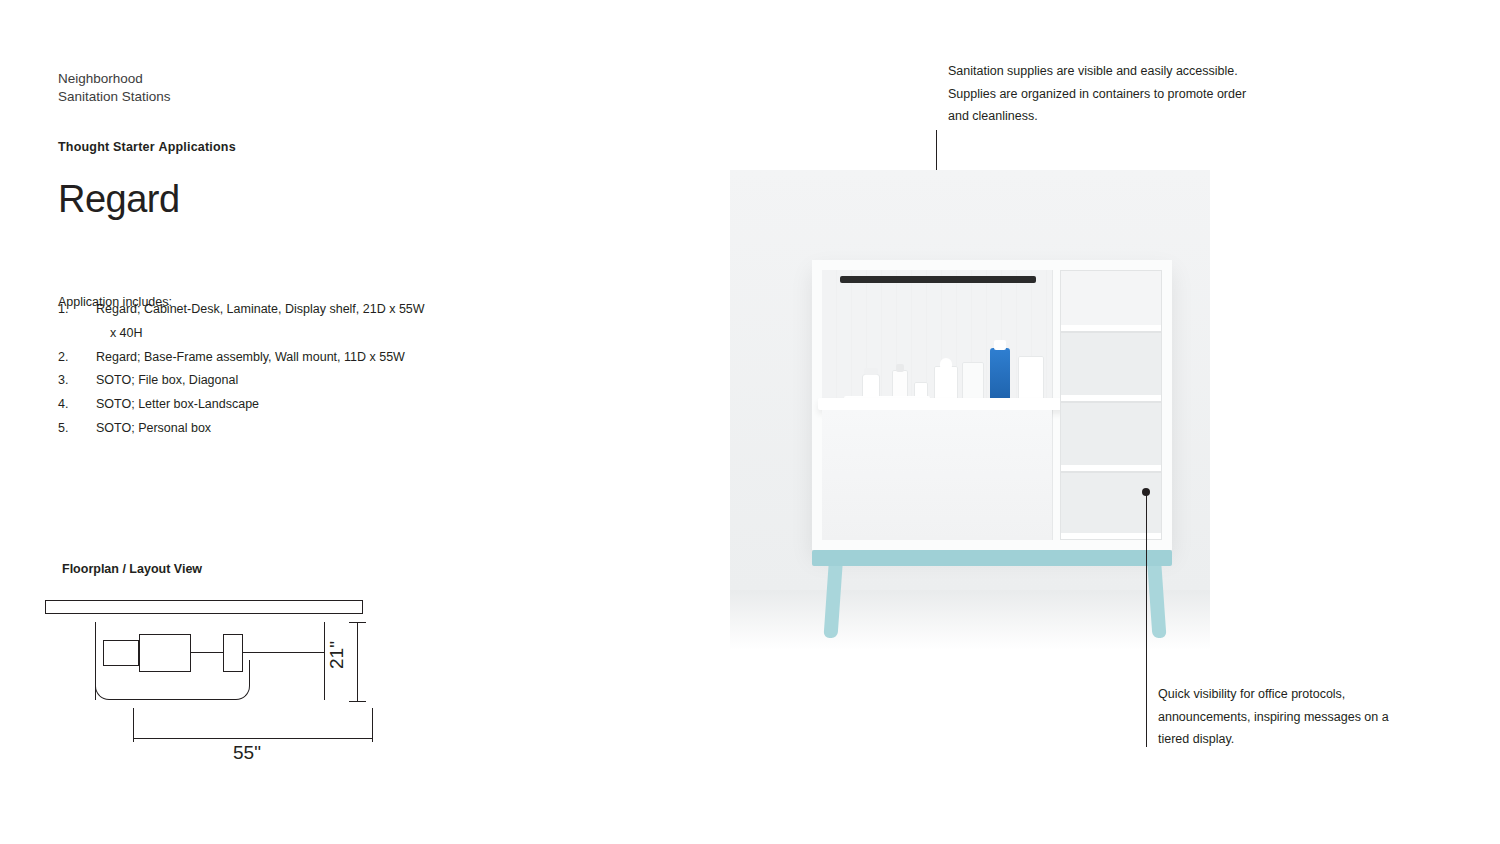Neighborhood
Sanitation Stations
Thought Starter Applications
Regard
Application includes:
1. Regard; Cabinet-Desk, Laminate, Display shelf, 21D x 55W
x 40H
2. Regard; Base-Frame assembly, Wall mount, 11D x 55W
3. SOTO; File box, Diagonal
4. SOTO; Letter box-Landscape
5. SOTO; Personal box
Floorplan / Layout View
21"
55"
Sanitation supplies are visible and easily accessible. Supplies are organized in containers to promote order and cleanliness.
Quick visibility for office protocols, announcements, inspiring messages on a tiered display.